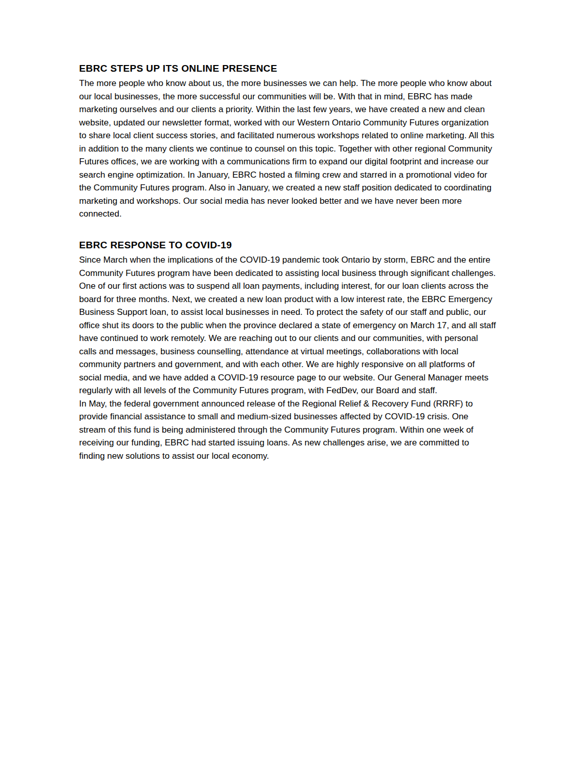EBRC Steps Up Its Online Presence
The more people who know about us, the more businesses we can help. The more people who know about our local businesses, the more successful our communities will be. With that in mind, EBRC has made marketing ourselves and our clients a priority. Within the last few years, we have created a new and clean website, updated our newsletter format, worked with our Western Ontario Community Futures organization to share local client success stories, and facilitated numerous workshops related to online marketing. All this in addition to the many clients we continue to counsel on this topic. Together with other regional Community Futures offices, we are working with a communications firm to expand our digital footprint and increase our search engine optimization. In January, EBRC hosted a filming crew and starred in a promotional video for the Community Futures program. Also in January, we created a new staff position dedicated to coordinating marketing and workshops. Our social media has never looked better and we have never been more connected.
EBRC Response to COVID-19
Since March when the implications of the COVID-19 pandemic took Ontario by storm, EBRC and the entire Community Futures program have been dedicated to assisting local business through significant challenges. One of our first actions was to suspend all loan payments, including interest, for our loan clients across the board for three months. Next, we created a new loan product with a low interest rate, the EBRC Emergency Business Support loan, to assist local businesses in need. To protect the safety of our staff and public, our office shut its doors to the public when the province declared a state of emergency on March 17, and all staff have continued to work remotely. We are reaching out to our clients and our communities, with personal calls and messages, business counselling, attendance at virtual meetings, collaborations with local community partners and government, and with each other. We are highly responsive on all platforms of social media, and we have added a COVID-19 resource page to our website. Our General Manager meets regularly with all levels of the Community Futures program, with FedDev, our Board and staff.
In May, the federal government announced release of the Regional Relief & Recovery Fund (RRRF) to provide financial assistance to small and medium-sized businesses affected by COVID-19 crisis. One stream of this fund is being administered through the Community Futures program. Within one week of receiving our funding, EBRC had started issuing loans. As new challenges arise, we are committed to finding new solutions to assist our local economy.